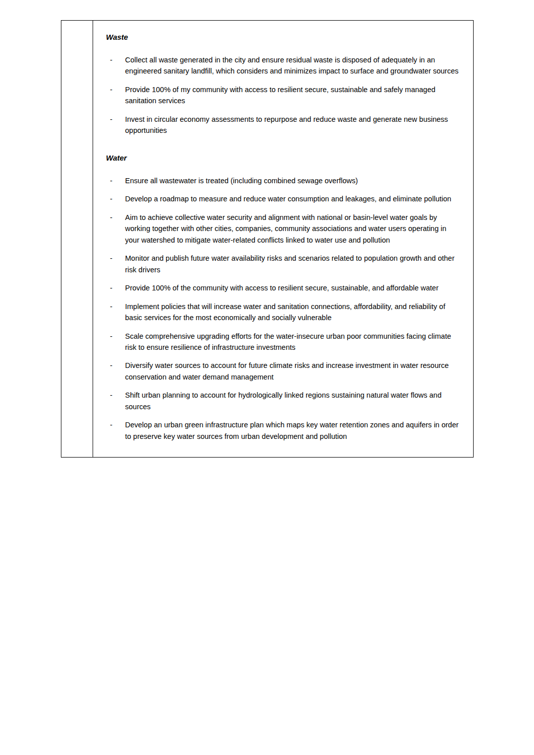| | Waste Collect all waste generated in the city and ensure residual waste is disposed of adequately in an engineered sanitary landfill, which considers and minimizes impact to surface and groundwater sources Provide 100% of my community with access to resilient secure, sustainable and safely managed sanitation services Invest in circular economy assessments to repurpose and reduce waste and generate new business opportunities Water Ensure all wastewater is treated (including combined sewage overflows) Develop a roadmap to measure and reduce water consumption and leakages, and eliminate pollution Aim to achieve collective water security and alignment with national or basin-level water goals by working together with other cities, companies, community associations and water users operating in your watershed to mitigate water-related conflicts linked to water use and pollution Monitor and publish future water availability risks and scenarios related to population growth and other risk drivers Provide 100% of the community with access to resilient secure, sustainable, and affordable water Implement policies that will increase water and sanitation connections, affordability, and reliability of basic services for the most economically and socially vulnerable Scale comprehensive upgrading efforts for the water-insecure urban poor communities facing climate risk to ensure resilience of infrastructure investments Diversify water sources to account for future climate risks and increase investment in water resource conservation and water demand management Shift urban planning to account for hydrologically linked regions sustaining natural water flows and sources Develop an urban green infrastructure plan which maps key water retention zones and aquifers in order to preserve key water sources from urban development and pollution |